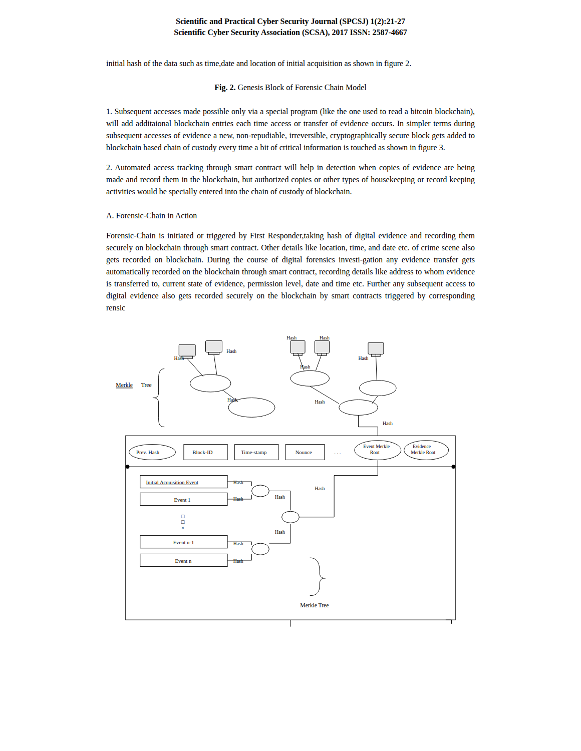Scientific and Practical Cyber Security Journal (SPCSJ) 1(2):21-27
Scientific Cyber Security Association (SCSA), 2017 ISSN: 2587-4667
initial hash of the data such as time,date and location of initial acquisition as shown in figure 2.
Fig. 2. Genesis Block of Forensic Chain Model
1. Subsequent accesses made possible only via a special program (like the one used to read a bitcoin blockchain), will add additaional blockchain entries each time access or transfer of evidence occurs. In simpler terms during subsequent accesses of evidence a new, non-repudiable, irreversible, cryptographically secure block gets added to blockchain based chain of custody every time a bit of critical information is touched as shown in figure 3.
2. Automated access tracking through smart contract will help in detection when copies of evidence are being made and record them in the blockchain, but authorized copies or other types of housekeeping or record keeping activities would be specially entered into the chain of custody of blockchain.
A. Forensic-Chain in Action
Forensic-Chain is initiated or triggered by First Responder,taking hash of digital evidence and recording them securely on blockchain through smart contract. Other details like location, time, and date etc. of crime scene also gets recorded on blockchain. During the course of digital forensics investi-gation any evidence transfer gets automatically recorded on the blockchain through smart contract, recording details like address to whom evidence is transferred to, current state of evidence, permission level, date and time etc. Further any subsequent access to digital evidence also gets recorded securely on the blockchain by smart contracts triggered by corresponding rensic
Hash Hash Hash Hash Hash Merkle Tree Hash Hash Hash Hash Prev. Hash Block-ID Time-stamp Nounce . . . Event Merkle Root Evidence Merkle Root Initial Acquisition Event Event 1 □ □ × Event n-1 Event n Hash Hash Hash Hash Hash Hash Hash Merkle Tree